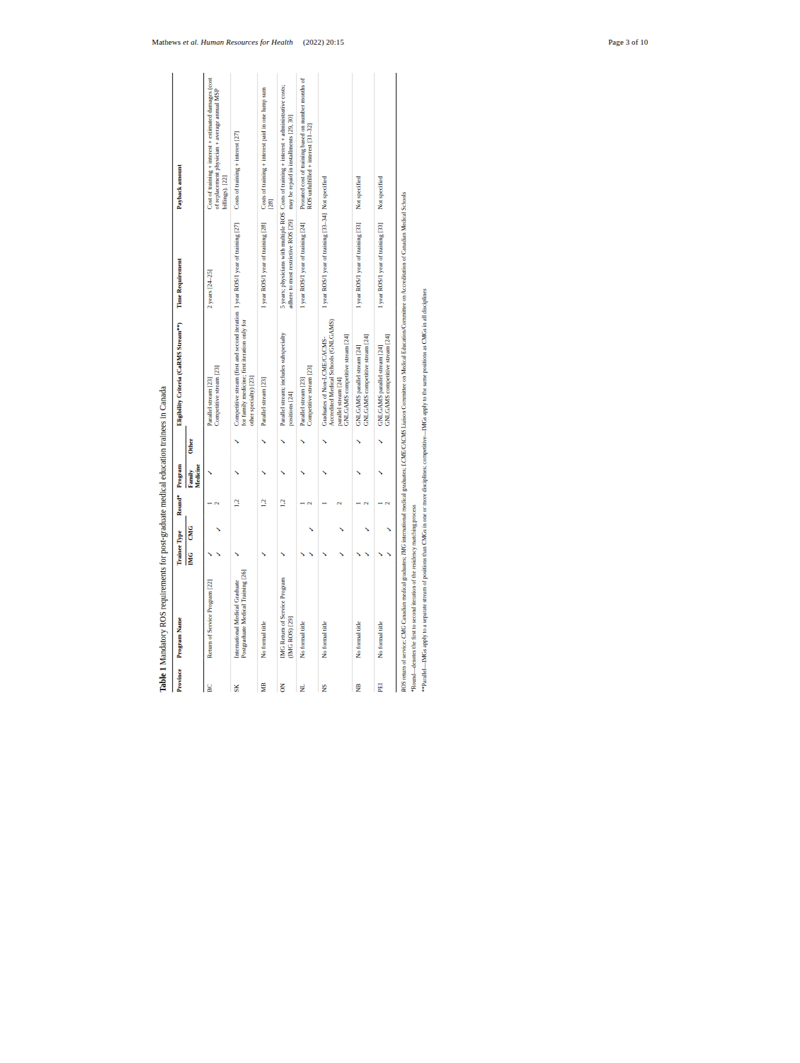Mathews et al. Human Resources for Health (2022) 20:15
Page 3 of 10
Table 1 Mandatory ROS requirements for post-graduate medical education trainees in Canada
| Province | Program Name | Trainee Type | Round* | Program | Eligibility Criteria (CaRMS Stream**) | Time Requirement | Payback amount |
| --- | --- | --- | --- | --- | --- | --- | --- |
| IMG | CMG | Family Medicine | Other |
| BC | Return of Service Program [22] | ✓ ✓ | ✓ | 1 2 | ✓ | | Parallel stream [23] Competitive stream [23] | 2 years [24–25] | Cost of training + interest + estimated damages (cost of replacement physician + average annual MSP billings). [22] |
| SK | International Medical Graduate Postgraduate Medical Training [26] | ✓ | | 1,2 | ✓ | ✓ | Competitive stream (first and second iteration for family medicine; first iteration only for other specialty) [23] | 1 year ROS/1 year of training [27] | Costs of training + interest [27] |
| MB | No formal title | ✓ | | 1,2 | ✓ | ✓ | Parallel stream [23] | 1 year ROS/1 year of training [28] | Costs of training + interest paid in one lump sum [28] |
| ON | IMG Return of Service Program (IMG ROS) [29] | ✓ | | 1,2 | ✓ | ✓ | Parallel stream; includes subspecialty positions [24] | 5 years; physicians with multiple ROS adhere to most restrictive ROS [29] | Costs of training + interest + administrative costs; may be repaid in installments [29, 30] |
| NL | No formal title | ✓ ✓ | ✓ | 1 2 | ✓ | ✓ | Parallel stream [23] Competitive stream [23] | 1 year ROS/1 year of training [24] | Prorated cost of training based on number months of ROS unfulfilled + interest [31–32] |
| NS | No formal title | ✓ ✓ | ✓ | 1 2 | ✓ | ✓ | Graduates of Non-LCME/CACMS-Accredited Medical Schools (GNLGAMS) parallel stream [24] GNLGAMS competitive stream [24] | 1 year ROS/1 year of training [33–34] | Not specified |
| NB | No formal title | ✓ ✓ | ✓ | 1 2 | ✓ | ✓ | GNLGAMS parallel stream [24] GNLGAMS competitive stream [24] | 1 year ROS/1 year of training [33] | Not specified |
| PEI | No formal title | ✓ ✓ | ✓ | 1 2 | ✓ | ✓ | GNLGAMS parallel stream [24] GNLGAMS competitive stream [24] | 1 year ROS/1 year of training [33] | Not specified |
ROS return of service; CMG Canadian medical graduates; IMG international medical graduates; LCME/CACMS Liaison Committee on Medical Education/Committee on Accreditation of Canadian Medical Schools
*Round—denotes the first to second iteration of the residency matching process
**Parallel—IMGs apply to a separate stream of positions than CMGs in one or more disciplines; competitive—IMGs apply to the same positions as CMGs in all disciplines